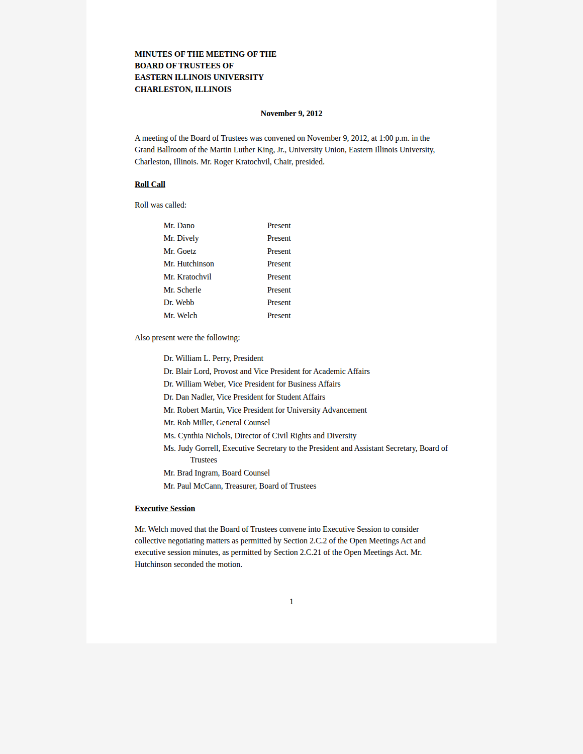MINUTES OF THE MEETING OF THE
BOARD OF TRUSTEES OF
EASTERN ILLINOIS UNIVERSITY
CHARLESTON, ILLINOIS
November 9, 2012
A meeting of the Board of Trustees was convened on November 9, 2012, at 1:00 p.m. in the Grand Ballroom of the Martin Luther King, Jr., University Union, Eastern Illinois University, Charleston, Illinois. Mr. Roger Kratochvil, Chair, presided.
Roll Call
Roll was called:
| Mr. Dano | Present |
| Mr. Dively | Present |
| Mr. Goetz | Present |
| Mr. Hutchinson | Present |
| Mr. Kratochvil | Present |
| Mr. Scherle | Present |
| Dr. Webb | Present |
| Mr. Welch | Present |
Also present were the following:
Dr. William L. Perry, President
Dr. Blair Lord, Provost and Vice President for Academic Affairs
Dr. William Weber, Vice President for Business Affairs
Dr. Dan Nadler, Vice President for Student Affairs
Mr. Robert Martin, Vice President for University Advancement
Mr. Rob Miller, General Counsel
Ms. Cynthia Nichols, Director of Civil Rights and Diversity
Ms. Judy Gorrell, Executive Secretary to the President and Assistant Secretary, Board of Trustees
Mr. Brad Ingram, Board Counsel
Mr. Paul McCann, Treasurer, Board of Trustees
Executive Session
Mr. Welch moved that the Board of Trustees convene into Executive Session to consider collective negotiating matters as permitted by Section 2.C.2 of the Open Meetings Act and executive session minutes, as permitted by Section 2.C.21 of the Open Meetings Act. Mr. Hutchinson seconded the motion.
1